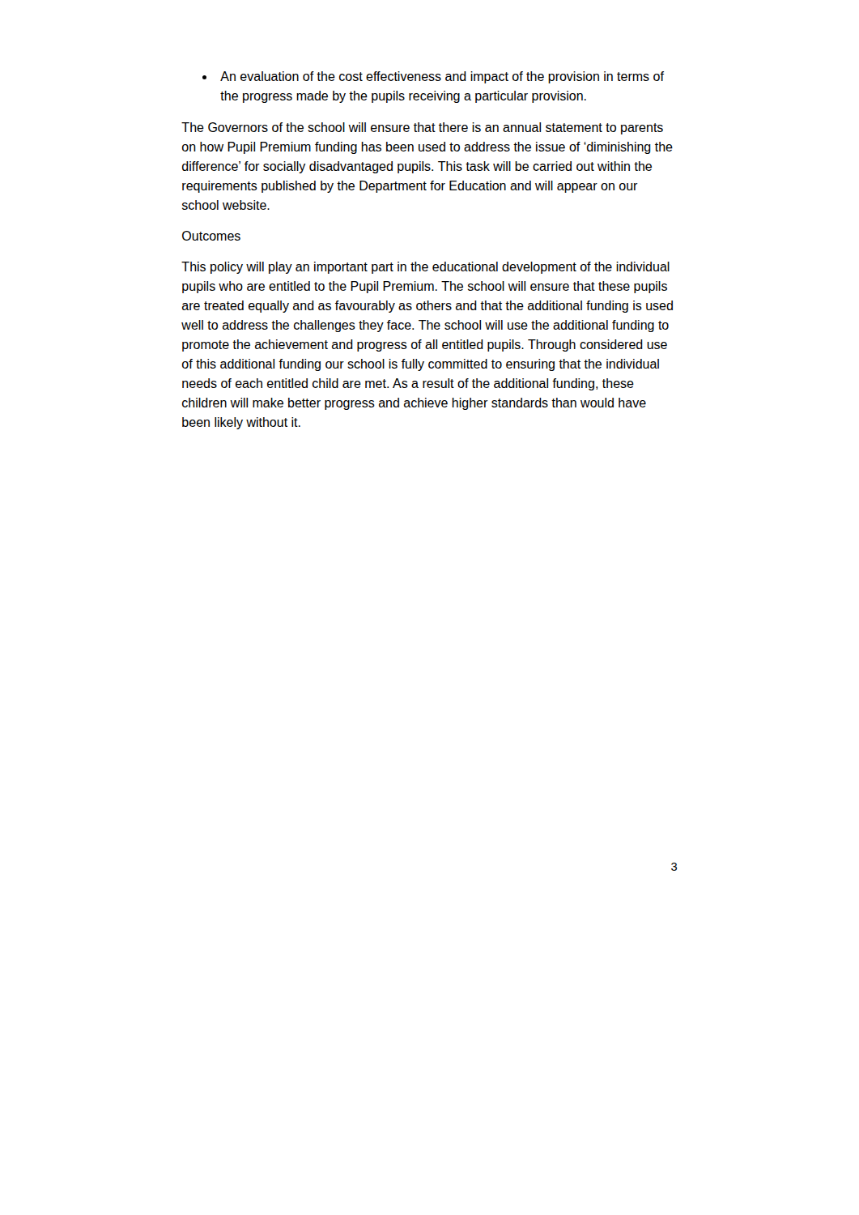An evaluation of the cost effectiveness and impact of the provision in terms of the progress made by the pupils receiving a particular provision.
The Governors of the school will ensure that there is an annual statement to parents on how Pupil Premium funding has been used to address the issue of ‘diminishing the difference’ for socially disadvantaged pupils. This task will be carried out within the requirements published by the Department for Education and will appear on our school website.
Outcomes
This policy will play an important part in the educational development of the individual pupils who are entitled to the Pupil Premium. The school will ensure that these pupils are treated equally and as favourably as others and that the additional funding is used well to address the challenges they face. The school will use the additional funding to promote the achievement and progress of all entitled pupils. Through considered use of this additional funding our school is fully committed to ensuring that the individual needs of each entitled child are met. As a result of the additional funding, these children will make better progress and achieve higher standards than would have been likely without it.
3